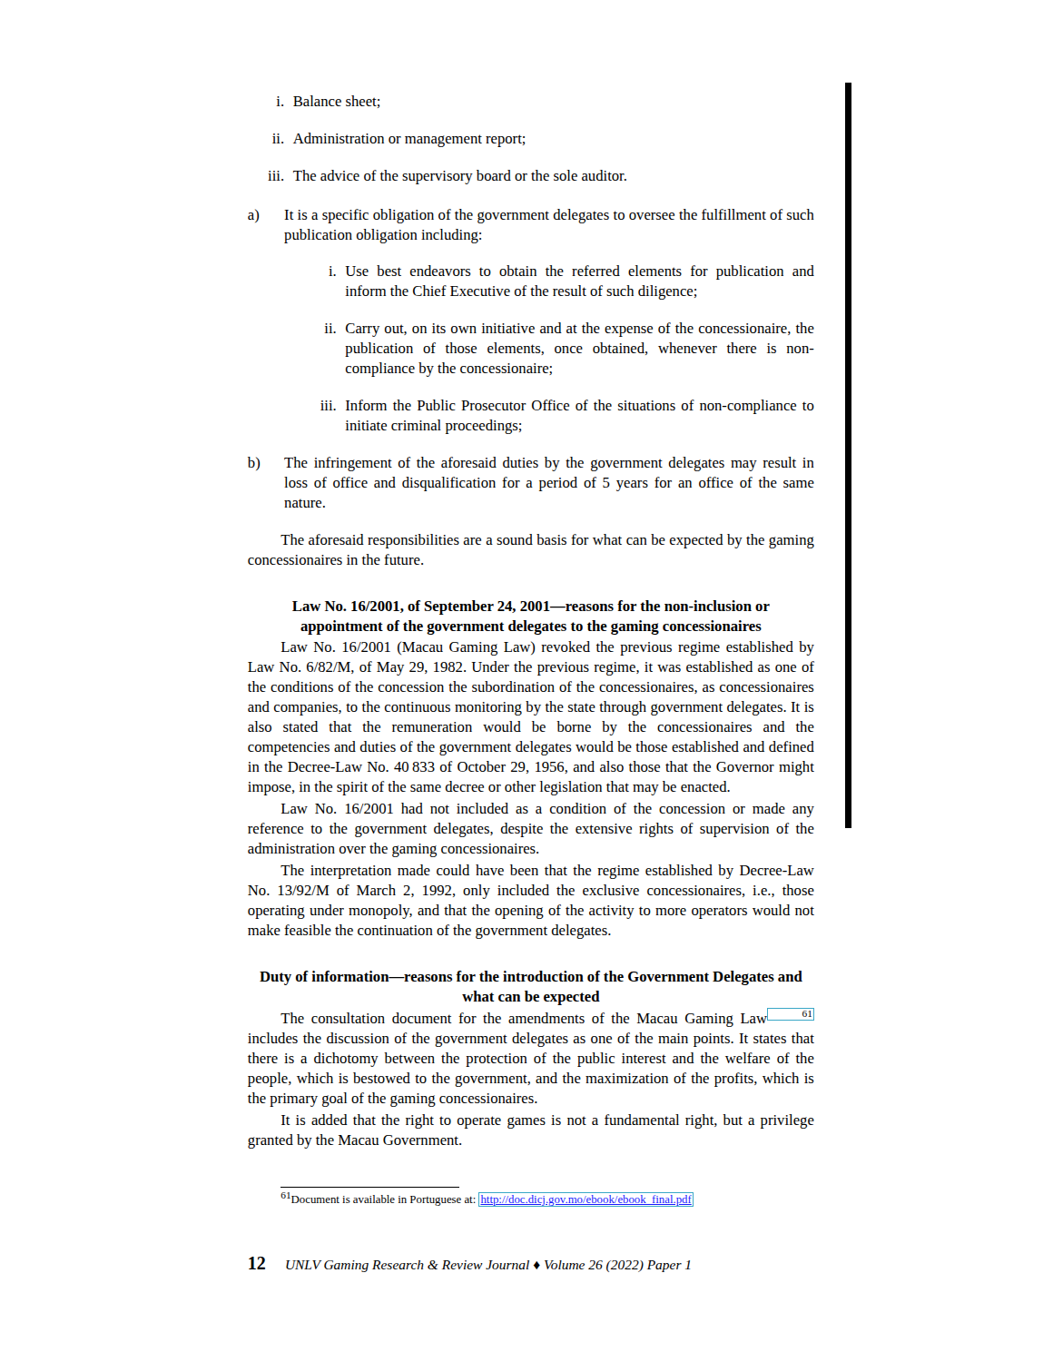i. Balance sheet;
ii. Administration or management report;
iii. The advice of the supervisory board or the sole auditor.
a) It is a specific obligation of the government delegates to oversee the fulfillment of such publication obligation including:
i. Use best endeavors to obtain the referred elements for publication and inform the Chief Executive of the result of such diligence;
ii. Carry out, on its own initiative and at the expense of the concessionaire, the publication of those elements, once obtained, whenever there is non-compliance by the concessionaire;
iii. Inform the Public Prosecutor Office of the situations of non-compliance to initiate criminal proceedings;
b) The infringement of the aforesaid duties by the government delegates may result in loss of office and disqualification for a period of 5 years for an office of the same nature.
The aforesaid responsibilities are a sound basis for what can be expected by the gaming concessionaires in the future.
Law No. 16/2001, of September 24, 2001—reasons for the non-inclusion or appointment of the government delegates to the gaming concessionaires
Law No. 16/2001 (Macau Gaming Law) revoked the previous regime established by Law No. 6/82/M, of May 29, 1982. Under the previous regime, it was established as one of the conditions of the concession the subordination of the concessionaires, as concessionaires and companies, to the continuous monitoring by the state through government delegates. It is also stated that the remuneration would be borne by the concessionaires and the competencies and duties of the government delegates would be those established and defined in the Decree-Law No. 40 833 of October 29, 1956, and also those that the Governor might impose, in the spirit of the same decree or other legislation that may be enacted.
Law No. 16/2001 had not included as a condition of the concession or made any reference to the government delegates, despite the extensive rights of supervision of the administration over the gaming concessionaires.
The interpretation made could have been that the regime established by Decree-Law No. 13/92/M of March 2, 1992, only included the exclusive concessionaires, i.e., those operating under monopoly, and that the opening of the activity to more operators would not make feasible the continuation of the government delegates.
Duty of information—reasons for the introduction of the Government Delegates and what can be expected
The consultation document for the amendments of the Macau Gaming Law61 includes the discussion of the government delegates as one of the main points. It states that there is a dichotomy between the protection of the public interest and the welfare of the people, which is bestowed to the government, and the maximization of the profits, which is the primary goal of the gaming concessionaires.
It is added that the right to operate games is not a fundamental right, but a privilege granted by the Macau Government.
61Document is available in Portuguese at: http://doc.dicj.gov.mo/ebook/ebook_final.pdf
12 UNLV Gaming Research & Review Journal ♦ Volume 26 (2022) Paper 1